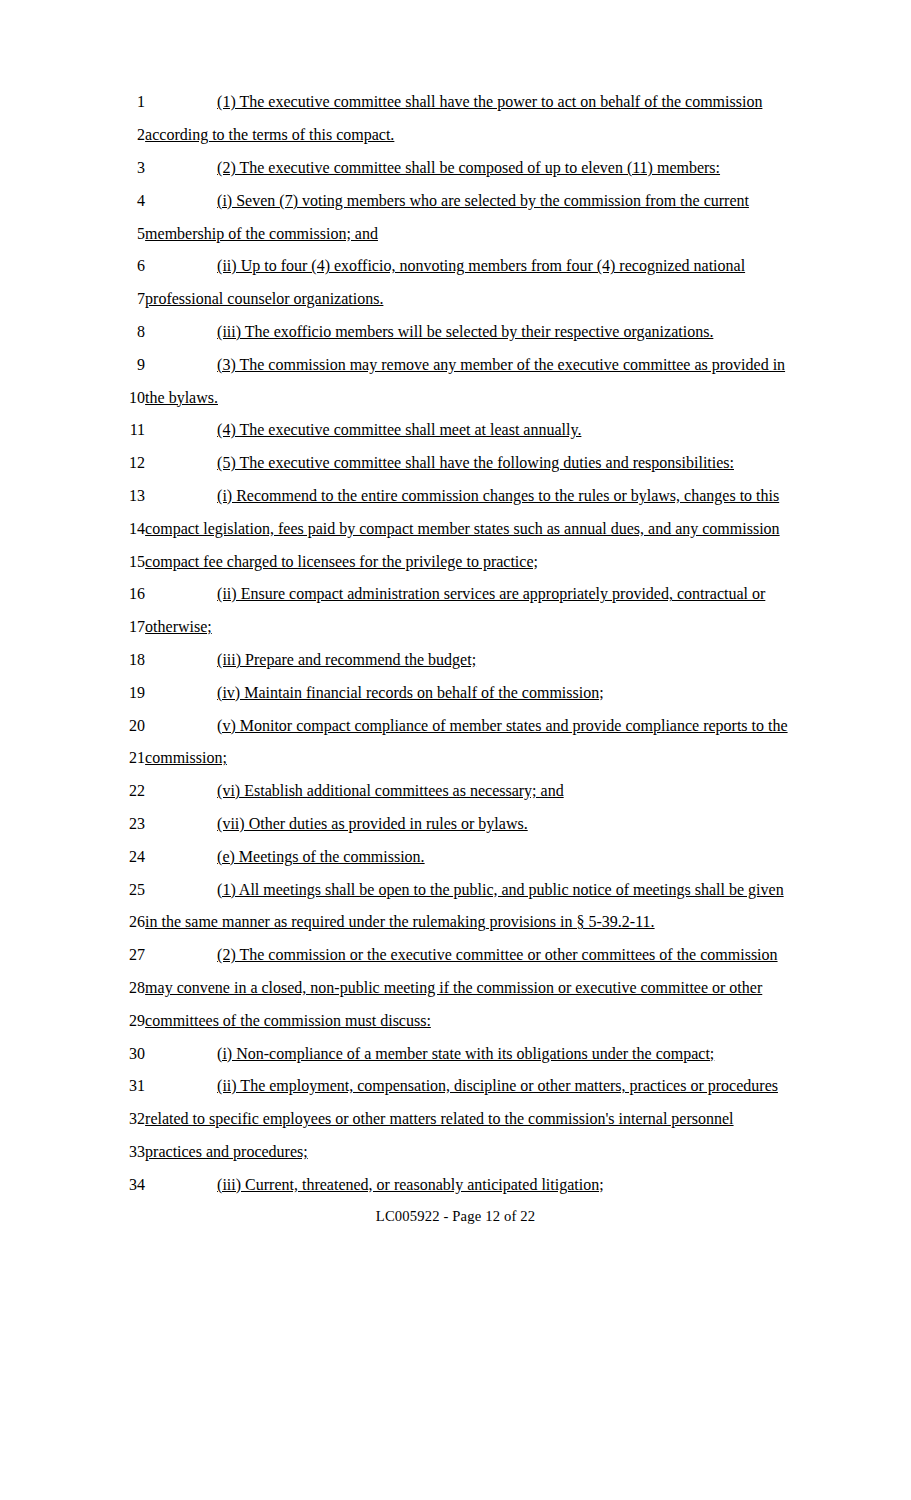| 1 | (1) The executive committee shall have the power to act on behalf of the commission |
| 2 | according to the terms of this compact. |
| 3 | (2) The executive committee shall be composed of up to eleven (11) members: |
| 4 | (i) Seven (7) voting members who are selected by the commission from the current |
| 5 | membership of the commission; and |
| 6 | (ii) Up to four (4) exofficio, nonvoting members from four (4) recognized national |
| 7 | professional counselor organizations. |
| 8 | (iii) The exofficio members will be selected by their respective organizations. |
| 9 | (3) The commission may remove any member of the executive committee as provided in |
| 10 | the bylaws. |
| 11 | (4) The executive committee shall meet at least annually. |
| 12 | (5) The executive committee shall have the following duties and responsibilities: |
| 13 | (i) Recommend to the entire commission changes to the rules or bylaws, changes to this |
| 14 | compact legislation, fees paid by compact member states such as annual dues, and any commission |
| 15 | compact fee charged to licensees for the privilege to practice; |
| 16 | (ii) Ensure compact administration services are appropriately provided, contractual or |
| 17 | otherwise; |
| 18 | (iii) Prepare and recommend the budget; |
| 19 | (iv) Maintain financial records on behalf of the commission; |
| 20 | (v) Monitor compact compliance of member states and provide compliance reports to the |
| 21 | commission; |
| 22 | (vi) Establish additional committees as necessary; and |
| 23 | (vii) Other duties as provided in rules or bylaws. |
| 24 | (e) Meetings of the commission. |
| 25 | (1) All meetings shall be open to the public, and public notice of meetings shall be given |
| 26 | in the same manner as required under the rulemaking provisions in § 5-39.2-11. |
| 27 | (2) The commission or the executive committee or other committees of the commission |
| 28 | may convene in a closed, non-public meeting if the commission or executive committee or other |
| 29 | committees of the commission must discuss: |
| 30 | (i) Non-compliance of a member state with its obligations under the compact; |
| 31 | (ii) The employment, compensation, discipline or other matters, practices or procedures |
| 32 | related to specific employees or other matters related to the commission's internal personnel |
| 33 | practices and procedures; |
| 34 | (iii) Current, threatened, or reasonably anticipated litigation; |
LC005922 - Page 12 of 22